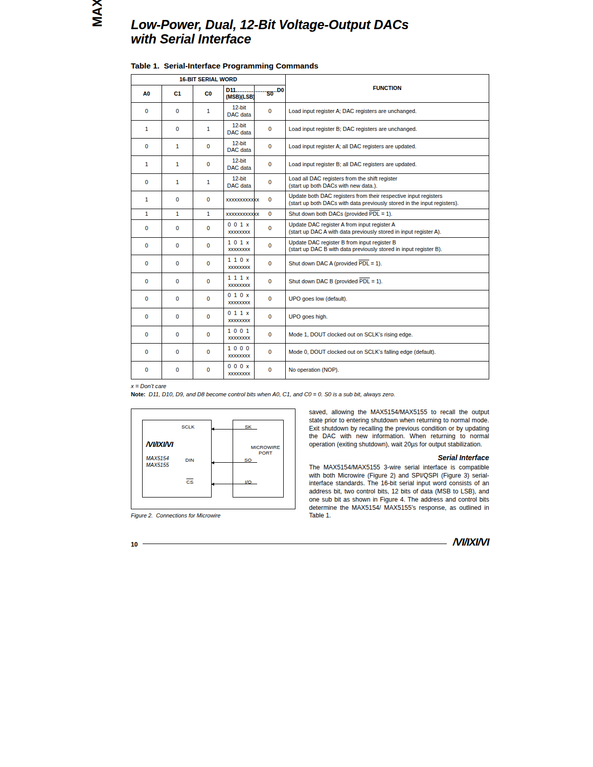MAX5154/MAX5155
Low-Power, Dual, 12-Bit Voltage-Output DACs
with Serial Interface
Table 1. Serial-Interface Programming Commands
| 16-BIT SERIAL WORD | FUNCTION |
| --- | --- |
| A0 | C1 | C0 | D11 ....................... D0 (MSB) (LSB) | S0 |
| 0 | 0 | 1 | 12-bit DAC data | 0 | Load input register A; DAC registers are unchanged. |
| 1 | 0 | 1 | 12-bit DAC data | 0 | Load input register B; DAC registers are unchanged. |
| 0 | 1 | 0 | 12-bit DAC data | 0 | Load input register A; all DAC registers are updated. |
| 1 | 1 | 0 | 12-bit DAC data | 0 | Load input register B; all DAC registers are updated. |
| 0 | 1 | 1 | 12-bit DAC data | 0 | Load all DAC registers from the shift register (start up both DACs with new data.). |
| 1 | 0 | 0 | xxxxxxxxxxxx | 0 | Update both DAC registers from their respective input registers (start up both DACs with data previously stored in the input registers). |
| 1 | 1 | 1 | xxxxxxxxxxxx | 0 | Shut down both DACs (provided PDL = 1). |
| 0 | 0 | 0 | 0 0 1 x xxxxxxxx | 0 | Update DAC register A from input register A (start up DAC A with data previously stored in input register A). |
| 0 | 0 | 0 | 1 0 1 x xxxxxxxx | 0 | Update DAC register B from input register B (start up DAC B with data previously stored in input register B). |
| 0 | 0 | 0 | 1 1 0 x xxxxxxxx | 0 | Shut down DAC A (provided PDL = 1). |
| 0 | 0 | 0 | 1 1 1 x xxxxxxxx | 0 | Shut down DAC B (provided PDL = 1). |
| 0 | 0 | 0 | 0 1 0 x xxxxxxxx | 0 | UPO goes low (default). |
| 0 | 0 | 0 | 0 1 1 x xxxxxxxx | 0 | UPO goes high. |
| 0 | 0 | 0 | 1 0 0 1 xxxxxxxx | 0 | Mode 1, DOUT clocked out on SCLK’s rising edge. |
| 0 | 0 | 0 | 1 0 0 0 xxxxxxxx | 0 | Mode 0, DOUT clocked out on SCLK’s falling edge (default). |
| 0 | 0 | 0 | 0 0 0 x xxxxxxxx | 0 | No operation (NOP). |
x = Don’t care
Note: D11, D10, D9, and D8 become control bits when A0, C1, and C0 = 0. S0 is a sub bit, always zero.
/VI/IXI/VI
MAX5154
MAX5155
SCLK
DIN
CS
SK
SO
I/O
MICROWIRE
PORT
Figure 2. Connections for Microwire
saved, allowing the MAX5154/MAX5155 to recall the output state prior to entering shutdown when returning to normal mode. Exit shutdown by recalling the previous condition or by updating the DAC with new information. When returning to normal operation (exiting shutdown), wait 20µs for output stabilization.
Serial Interface
The MAX5154/MAX5155 3-wire serial interface is compatible with both Microwire (Figure 2) and SPI/QSPI (Figure 3) serial-interface standards. The 16-bit serial input word consists of an address bit, two control bits, 12 bits of data (MSB to LSB), and one sub bit as shown in Figure 4. The address and control bits determine the MAX5154/ MAX5155’s response, as outlined in Table 1.
10
/VI/IXI/VI